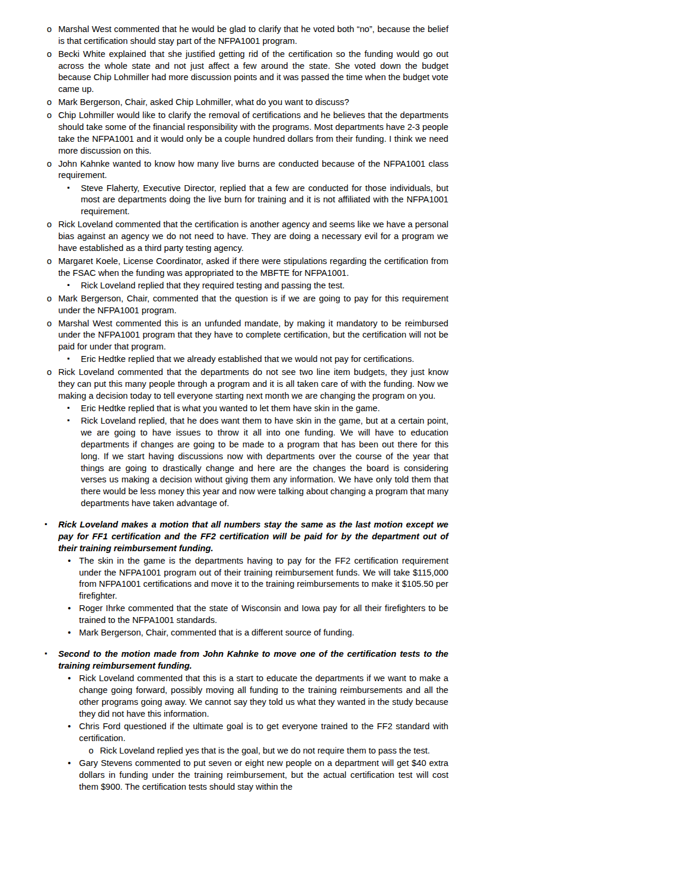Marshal West commented that he would be glad to clarify that he voted both “no”, because the belief is that certification should stay part of the NFPA1001 program.
Becki White explained that she justified getting rid of the certification so the funding would go out across the whole state and not just affect a few around the state. She voted down the budget because Chip Lohmiller had more discussion points and it was passed the time when the budget vote came up.
Mark Bergerson, Chair, asked Chip Lohmiller, what do you want to discuss?
Chip Lohmiller would like to clarify the removal of certifications and he believes that the departments should take some of the financial responsibility with the programs. Most departments have 2-3 people take the NFPA1001 and it would only be a couple hundred dollars from their funding. I think we need more discussion on this.
John Kahnke wanted to know how many live burns are conducted because of the NFPA1001 class requirement.
Steve Flaherty, Executive Director, replied that a few are conducted for those individuals, but most are departments doing the live burn for training and it is not affiliated with the NFPA1001 requirement.
Rick Loveland commented that the certification is another agency and seems like we have a personal bias against an agency we do not need to have. They are doing a necessary evil for a program we have established as a third party testing agency.
Margaret Koele, License Coordinator, asked if there were stipulations regarding the certification from the FSAC when the funding was appropriated to the MBFTE for NFPA1001.
Rick Loveland replied that they required testing and passing the test.
Mark Bergerson, Chair, commented that the question is if we are going to pay for this requirement under the NFPA1001 program.
Marshal West commented this is an unfunded mandate, by making it mandatory to be reimbursed under the NFPA1001 program that they have to complete certification, but the certification will not be paid for under that program.
Eric Hedtke replied that we already established that we would not pay for certifications.
Rick Loveland commented that the departments do not see two line item budgets, they just know they can put this many people through a program and it is all taken care of with the funding. Now we making a decision today to tell everyone starting next month we are changing the program on you.
Eric Hedtke replied that is what you wanted to let them have skin in the game.
Rick Loveland replied, that he does want them to have skin in the game, but at a certain point, we are going to have issues to throw it all into one funding. We will have to education departments if changes are going to be made to a program that has been out there for this long. If we start having discussions now with departments over the course of the year that things are going to drastically change and here are the changes the board is considering verses us making a decision without giving them any information. We have only told them that there would be less money this year and now were talking about changing a program that many departments have taken advantage of.
Rick Loveland makes a motion that all numbers stay the same as the last motion except we pay for FF1 certification and the FF2 certification will be paid for by the department out of their training reimbursement funding.
The skin in the game is the departments having to pay for the FF2 certification requirement under the NFPA1001 program out of their training reimbursement funds. We will take $115,000 from NFPA1001 certifications and move it to the training reimbursements to make it $105.50 per firefighter.
Roger Ihrke commented that the state of Wisconsin and Iowa pay for all their firefighters to be trained to the NFPA1001 standards.
Mark Bergerson, Chair, commented that is a different source of funding.
Second to the motion made from John Kahnke to move one of the certification tests to the training reimbursement funding.
Rick Loveland commented that this is a start to educate the departments if we want to make a change going forward, possibly moving all funding to the training reimbursements and all the other programs going away. We cannot say they told us what they wanted in the study because they did not have this information.
Chris Ford questioned if the ultimate goal is to get everyone trained to the FF2 standard with certification.
Rick Loveland replied yes that is the goal, but we do not require them to pass the test.
Gary Stevens commented to put seven or eight new people on a department will get $40 extra dollars in funding under the training reimbursement, but the actual certification test will cost them $900. The certification tests should stay within the